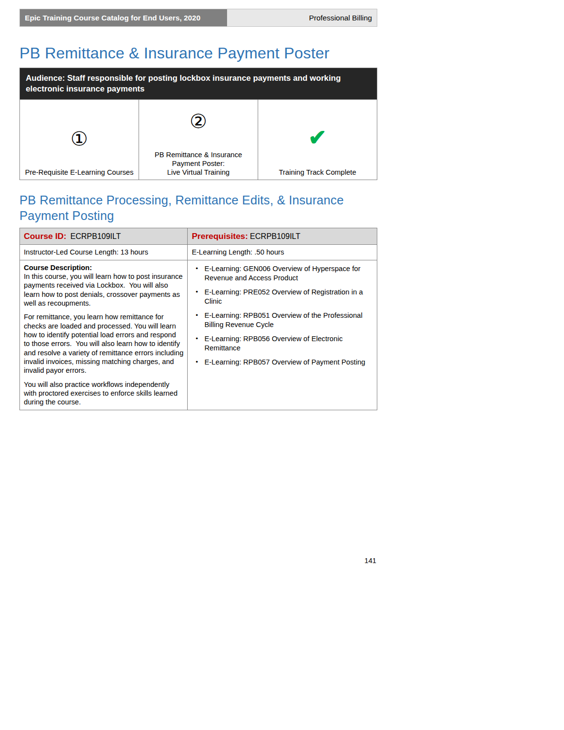Epic Training Course Catalog for End Users, 2020
Professional Billing
PB Remittance & Insurance Payment Poster
| Audience: Staff responsible for posting lockbox insurance payments and working electronic insurance payments |
| ① Pre-Requisite E-Learning Courses | ② PB Remittance & Insurance Payment Poster: Live Virtual Training | ✔ Training Track Complete |
PB Remittance Processing, Remittance Edits, & Insurance Payment Posting
| Course ID: ECRPB109ILT | Prerequisites: ECRPB109ILT |
| Instructor-Led Course Length: 13 hours | E-Learning Length: .50 hours |
| Course Description: In this course, you will learn how to post insurance payments received via Lockbox. You will also learn how to post denials, crossover payments as well as recoupments. For remittance, you learn how remittance for checks are loaded and processed. You will learn how to identify potential load errors and respond to those errors. You will also learn how to identify and resolve a variety of remittance errors including invalid invoices, missing matching charges, and invalid payor errors. You will also practice workflows independently with proctored exercises to enforce skills learned during the course. | E-Learning: GEN006 Overview of Hyperspace for Revenue and Access Product E-Learning: PRE052 Overview of Registration in a Clinic E-Learning: RPB051 Overview of the Professional Billing Revenue Cycle E-Learning: RPB056 Overview of Electronic Remittance E-Learning: RPB057 Overview of Payment Posting |
141